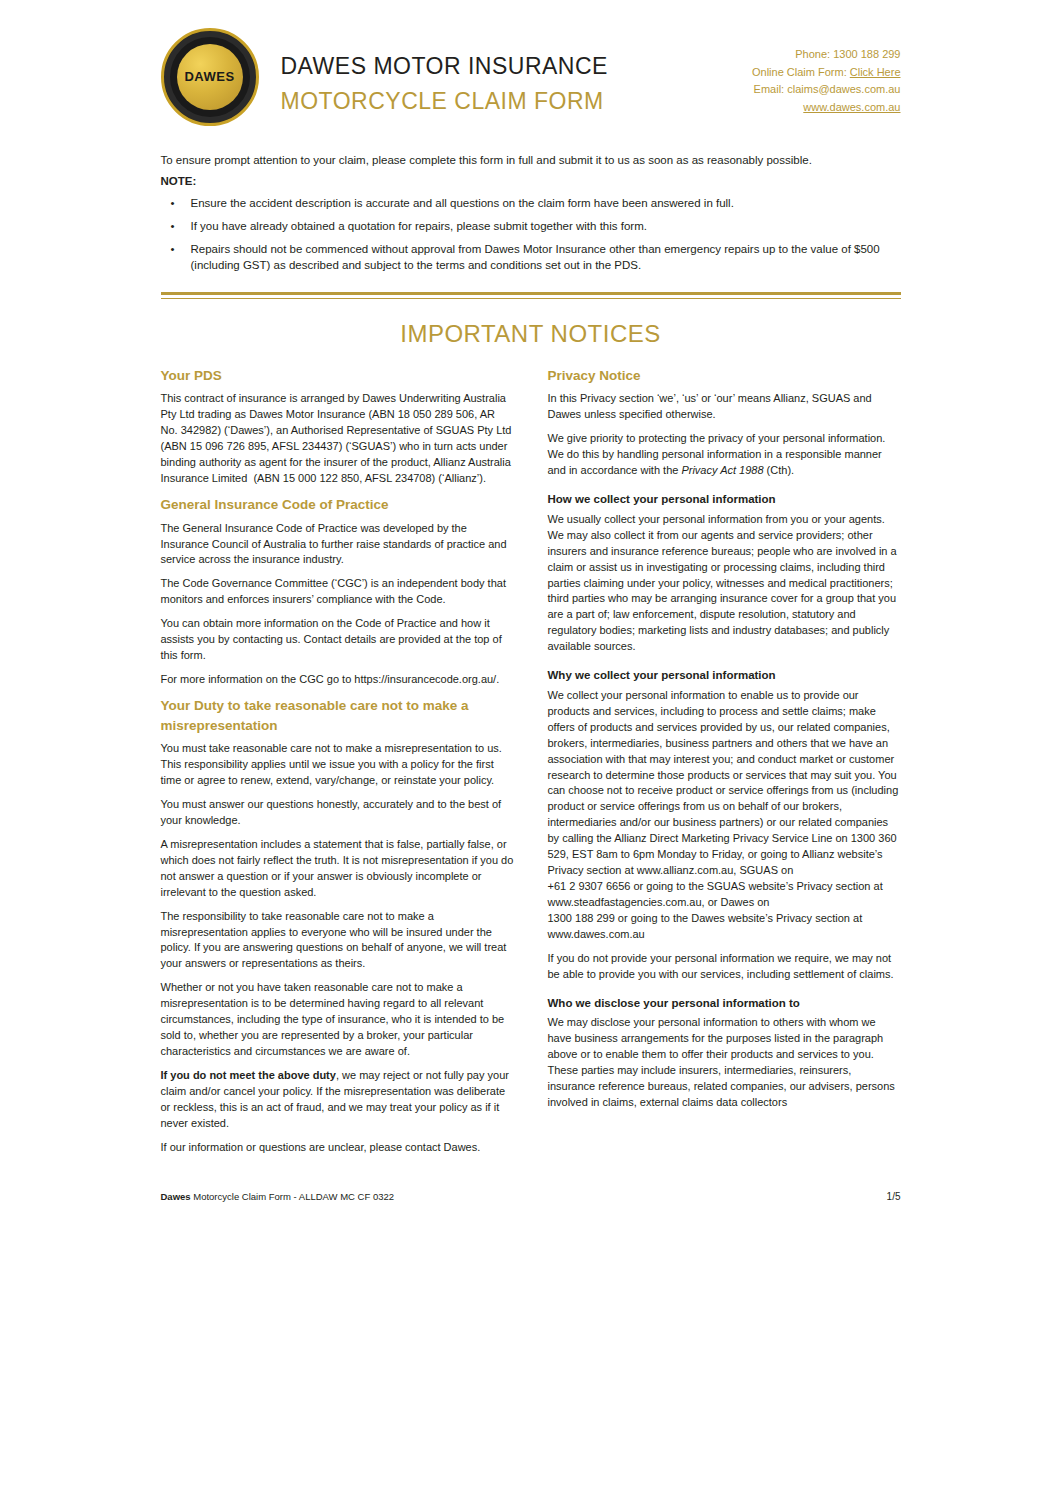DAWES
DAWES MOTOR INSURANCE
MOTORCYCLE CLAIM FORM
Phone: 1300 188 299
Online Claim Form: Click Here
Email: claims@dawes.com.au
www.dawes.com.au
To ensure prompt attention to your claim, please complete this form in full and submit it to us as soon as as reasonably possible.
NOTE:
Ensure the accident description is accurate and all questions on the claim form have been answered in full.
If you have already obtained a quotation for repairs, please submit together with this form.
Repairs should not be commenced without approval from Dawes Motor Insurance other than emergency repairs up to the value of $500 (including GST) as described and subject to the terms and conditions set out in the PDS.
IMPORTANT NOTICES
Your PDS
This contract of insurance is arranged by Dawes Underwriting Australia Pty Ltd trading as Dawes Motor Insurance (ABN 18 050 289 506, AR No. 342982) (‘Dawes’), an Authorised Representative of SGUAS Pty Ltd (ABN 15 096 726 895, AFSL 234437) (‘SGUAS’) who in turn acts under binding authority as agent for the insurer of the product, Allianz Australia Insurance Limited (ABN 15 000 122 850, AFSL 234708) (‘Allianz’).
General Insurance Code of Practice
The General Insurance Code of Practice was developed by the Insurance Council of Australia to further raise standards of practice and service across the insurance industry.
The Code Governance Committee (‘CGC’) is an independent body that monitors and enforces insurers’ compliance with the Code.
You can obtain more information on the Code of Practice and how it assists you by contacting us. Contact details are provided at the top of this form.
For more information on the CGC go to https://insurancecode.org.au/.
Your Duty to take reasonable care not to make a misrepresentation
You must take reasonable care not to make a misrepresentation to us. This responsibility applies until we issue you with a policy for the first time or agree to renew, extend, vary/change, or reinstate your policy.
You must answer our questions honestly, accurately and to the best of your knowledge.
A misrepresentation includes a statement that is false, partially false, or which does not fairly reflect the truth. It is not misrepresentation if you do not answer a question or if your answer is obviously incomplete or irrelevant to the question asked.
The responsibility to take reasonable care not to make a misrepresentation applies to everyone who will be insured under the policy. If you are answering questions on behalf of anyone, we will treat your answers or representations as theirs.
Whether or not you have taken reasonable care not to make a misrepresentation is to be determined having regard to all relevant circumstances, including the type of insurance, who it is intended to be sold to, whether you are represented by a broker, your particular characteristics and circumstances we are aware of.
If you do not meet the above duty, we may reject or not fully pay your claim and/or cancel your policy. If the misrepresentation was deliberate or reckless, this is an act of fraud, and we may treat your policy as if it never existed.
If our information or questions are unclear, please contact Dawes.
Privacy Notice
In this Privacy section ‘we’, ‘us’ or ‘our’ means Allianz, SGUAS and Dawes unless specified otherwise.
We give priority to protecting the privacy of your personal information. We do this by handling personal information in a responsible manner and in accordance with the Privacy Act 1988 (Cth).
How we collect your personal information
We usually collect your personal information from you or your agents. We may also collect it from our agents and service providers; other insurers and insurance reference bureaus; people who are involved in a claim or assist us in investigating or processing claims, including third parties claiming under your policy, witnesses and medical practitioners; third parties who may be arranging insurance cover for a group that you are a part of; law enforcement, dispute resolution, statutory and regulatory bodies; marketing lists and industry databases; and publicly available sources.
Why we collect your personal information
We collect your personal information to enable us to provide our products and services, including to process and settle claims; make offers of products and services provided by us, our related companies, brokers, intermediaries, business partners and others that we have an association with that may interest you; and conduct market or customer research to determine those products or services that may suit you. You can choose not to receive product or service offerings from us (including product or service offerings from us on behalf of our brokers, intermediaries and/or our business partners) or our related companies by calling the Allianz Direct Marketing Privacy Service Line on 1300 360 529, EST 8am to 6pm Monday to Friday, or going to Allianz website’s Privacy section at www.allianz.com.au, SGUAS on
+61 2 9307 6656 or going to the SGUAS website’s Privacy section at www.steadfastagencies.com.au, or Dawes on
1300 188 299 or going to the Dawes website’s Privacy section at www.dawes.com.au
If you do not provide your personal information we require, we may not be able to provide you with our services, including settlement of claims.
Who we disclose your personal information to
We may disclose your personal information to others with whom we have business arrangements for the purposes listed in the paragraph above or to enable them to offer their products and services to you. These parties may include insurers, intermediaries, reinsurers, insurance reference bureaus, related companies, our advisers, persons involved in claims, external claims data collectors
Dawes Motorcycle Claim Form - ALLDAW MC CF 0322
1/5